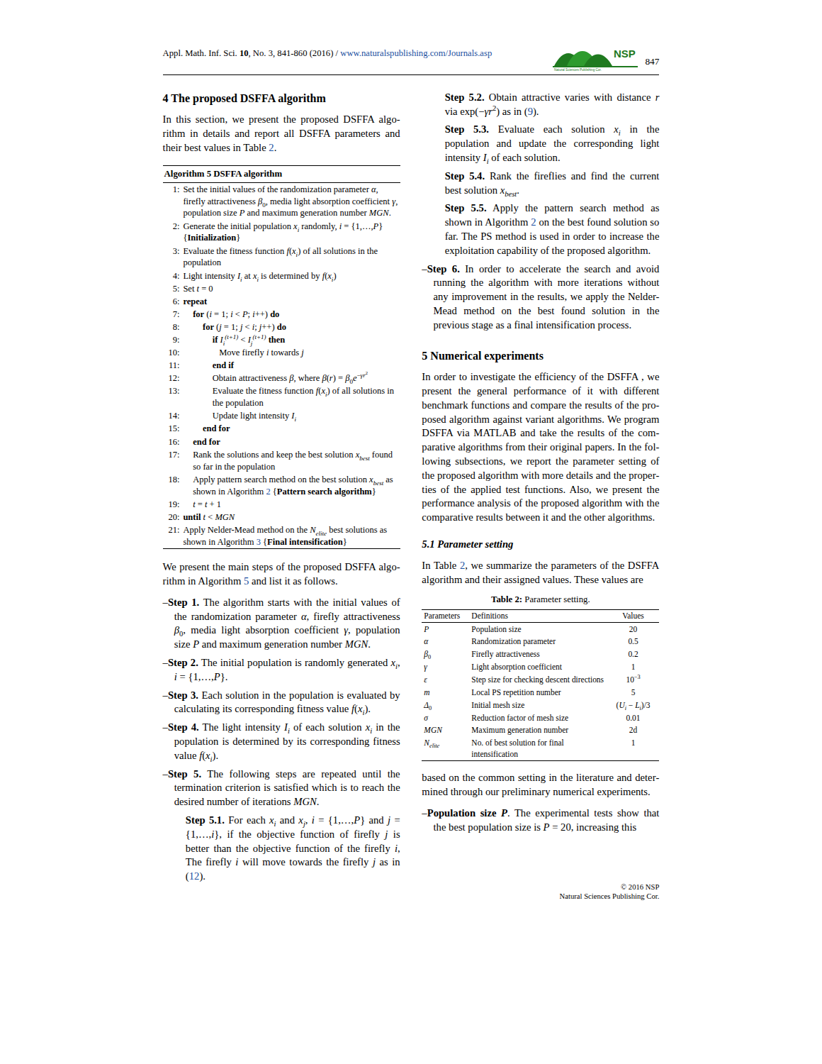Appl. Math. Inf. Sci. 10, No. 3, 841-860 (2016) / www.naturalspublishing.com/Journals.asp
NSP Natural Sciences Publishing Cor.
847
4 The proposed DSFFA algorithm
In this section, we present the proposed DSFFA algorithm in details and report all DSFFA parameters and their best values in Table 2.
Algorithm 5 DSFFA algorithm
| 1: | Set the initial values of the randomization parameter α , firefly attractiveness β 0 , media light absorption coefficient γ , population size P and maximum generation number MGN . |
| 2: | Generate the initial population x i randomly, i = {1,…, P } { Initialization } |
| 3: | Evaluate the fitness function f ( x i ) of all solutions in the population |
| 4: | Light intensity I i at x i is determined by f ( x i ) |
| 5: | Set t = 0 |
| 6: | repeat |
| 7: | for ( i = 1; i < P ; i ++) do |
| 8: | for ( j = 1; j < i ; j ++) do |
| 9: | if I i (t+1) < I j (t+1) then |
| 10: | Move firefly i towards j |
| 11: | end if |
| 12: | Obtain attractiveness β , where β ( r ) = β 0 e − γr 2 |
| 13: | Evaluate the fitness function f ( x i ) of all solutions in the population |
| 14: | Update light intensity I i |
| 15: | end for |
| 16: | end for |
| 17: | Rank the solutions and keep the best solution x best found so far in the population |
| 18: | Apply pattern search method on the best solution x best as shown in Algorithm 2 { Pattern search algorithm } |
| 19: | t = t + 1 |
| 20: | until t < MGN |
| 21: | Apply Nelder-Mead method on the N elite best solutions as shown in Algorithm 3 { Final intensification } |
We present the main steps of the proposed DSFFA algorithm in Algorithm 5 and list it as follows.
–Step 1. The algorithm starts with the initial values of the randomization parameter α, firefly attractiveness β0, media light absorption coefficient γ, population size P and maximum generation number MGN. –Step 2. The initial population is randomly generated xi, i = {1,…,P}. –Step 3. Each solution in the population is evaluated by calculating its corresponding fitness value f(xi). –Step 4. The light intensity Ii of each solution xi in the population is determined by its corresponding fitness value f(xi). –Step 5. The following steps are repeated until the termination criterion is satisfied which is to reach the desired number of iterations MGN. Step 5.1. For each xi and xj, i = {1,…,P} and j = {1,…,i}, if the objective function of firefly j is better than the objective function of the firefly i, The firefly i will move towards the firefly j as in (12).
Step 5.2. Obtain attractive varies with distance r via exp(−γr2) as in (9). Step 5.3. Evaluate each solution xi in the population and update the corresponding light intensity Ii of each solution. Step 5.4. Rank the fireflies and find the current best solution xbest. Step 5.5. Apply the pattern search method as shown in Algorithm 2 on the best found solution so far. The PS method is used in order to increase the exploitation capability of the proposed algorithm. –Step 6. In order to accelerate the search and avoid running the algorithm with more iterations without any improvement in the results, we apply the Nelder-Mead method on the best found solution in the previous stage as a final intensification process.
5 Numerical experiments
In order to investigate the efficiency of the DSFFA , we present the general performance of it with different benchmark functions and compare the results of the proposed algorithm against variant algorithms. We program DSFFA via MATLAB and take the results of the comparative algorithms from their original papers. In the following subsections, we report the parameter setting of the proposed algorithm with more details and the properties of the applied test functions. Also, we present the performance analysis of the proposed algorithm with the comparative results between it and the other algorithms.
5.1 Parameter setting
In Table 2, we summarize the parameters of the DSFFA algorithm and their assigned values. These values are
Table 2: Parameter setting.
| Parameters | Definitions | Values |
| --- | --- | --- |
| P | Population size | 20 |
| α | Randomization parameter | 0.5 |
| β 0 | Firefly attractiveness | 0.2 |
| γ | Light absorption coefficient | 1 |
| ε | Step size for checking descent directions | 10 −3 |
| m | Local PS repetition number | 5 |
| Δ 0 | Initial mesh size | ( U i − L i )/3 |
| σ | Reduction factor of mesh size | 0.01 |
| MGN | Maximum generation number | 2d |
| N elite | No. of best solution for final intensification | 1 |
based on the common setting in the literature and determined through our preliminary numerical experiments.
–Population size P. The experimental tests show that the best population size is P = 20, increasing this
© 2016 NSP
Natural Sciences Publishing Cor.